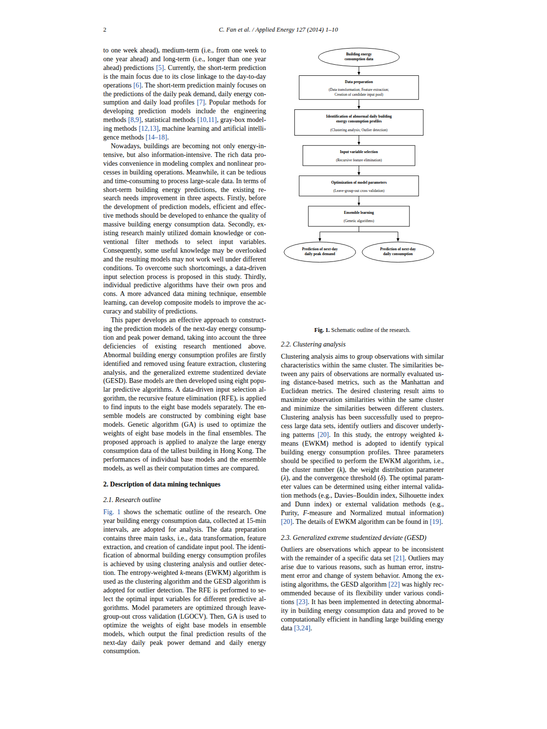2
C. Fan et al. / Applied Energy 127 (2014) 1–10
to one week ahead), medium-term (i.e., from one week to one year ahead) and long-term (i.e., longer than one year ahead) predictions [5]. Currently, the short-term prediction is the main focus due to its close linkage to the day-to-day operations [6]. The short-term prediction mainly focuses on the predictions of the daily peak demand, daily energy consumption and daily load profiles [7]. Popular methods for developing prediction models include the engineering methods [8,9], statistical methods [10,11], gray-box modeling methods [12,13], machine learning and artificial intelligence methods [14–18].
Nowadays, buildings are becoming not only energy-intensive, but also information-intensive. The rich data provides convenience in modeling complex and nonlinear processes in building operations. Meanwhile, it can be tedious and time-consuming to process large-scale data. In terms of short-term building energy predictions, the existing research needs improvement in three aspects. Firstly, before the development of prediction models, efficient and effective methods should be developed to enhance the quality of massive building energy consumption data. Secondly, existing research mainly utilized domain knowledge or conventional filter methods to select input variables. Consequently, some useful knowledge may be overlooked and the resulting models may not work well under different conditions. To overcome such shortcomings, a data-driven input selection process is proposed in this study. Thirdly, individual predictive algorithms have their own pros and cons. A more advanced data mining technique, ensemble learning, can develop composite models to improve the accuracy and stability of predictions.
This paper develops an effective approach to constructing the prediction models of the next-day energy consumption and peak power demand, taking into account the three deficiencies of existing research mentioned above. Abnormal building energy consumption profiles are firstly identified and removed using feature extraction, clustering analysis, and the generalized extreme studentized deviate (GESD). Base models are then developed using eight popular predictive algorithms. A data-driven input selection algorithm, the recursive feature elimination (RFE), is applied to find inputs to the eight base models separately. The ensemble models are constructed by combining eight base models. Genetic algorithm (GA) is used to optimize the weights of eight base models in the final ensembles. The proposed approach is applied to analyze the large energy consumption data of the tallest building in Hong Kong. The performances of individual base models and the ensemble models, as well as their computation times are compared.
2. Description of data mining techniques
2.1. Research outline
Fig. 1 shows the schematic outline of the research. One year building energy consumption data, collected at 15-min intervals, are adopted for analysis. The data preparation contains three main tasks, i.e., data transformation, feature extraction, and creation of candidate input pool. The identification of abnormal building energy consumption profiles is achieved by using clustering analysis and outlier detection. The entropy-weighted k-means (EWKM) algorithm is used as the clustering algorithm and the GESD algorithm is adopted for outlier detection. The RFE is performed to select the optimal input variables for different predictive algorithms. Model parameters are optimized through leave-group-out cross validation (LGOCV). Then, GA is used to optimize the weights of eight base models in ensemble models, which output the final prediction results of the next-day daily peak power demand and daily energy consumption.
Building energy consumption data Data preparation (Data transformation; Feature extraction; Creation of candidate input pool) Identification of abnormal daily building energy consumption profiles (Clustering analysis; Outlier detection) Input variable selection (Recursive feature elimination) Optimization of model parameters (Leave-group-out cross validation) Ensemble learning (Genetic algorithms) Prediction of next-day daily peak demand Prediction of next-day daily consumption
Fig. 1. Schematic outline of the research.
2.2. Clustering analysis
Clustering analysis aims to group observations with similar characteristics within the same cluster. The similarities between any pairs of observations are normally evaluated using distance-based metrics, such as the Manhattan and Euclidean metrics. The desired clustering result aims to maximize observation similarities within the same cluster and minimize the similarities between different clusters. Clustering analysis has been successfully used to preprocess large data sets, identify outliers and discover underlying patterns [20]. In this study, the entropy weighted k-means (EWKM) method is adopted to identify typical building energy consumption profiles. Three parameters should be specified to perform the EWKM algorithm, i.e., the cluster number (k), the weight distribution parameter (λ), and the convergence threshold (δ). The optimal parameter values can be determined using either internal validation methods (e.g., Davies–Bouldin index, Silhouette index and Dunn index) or external validation methods (e.g., Purity, F-measure and Normalized mutual information) [20]. The details of EWKM algorithm can be found in [19].
2.3. Generalized extreme studentized deviate (GESD)
Outliers are observations which appear to be inconsistent with the remainder of a specific data set [21]. Outliers may arise due to various reasons, such as human error, instrument error and change of system behavior. Among the existing algorithms, the GESD algorithm [22] was highly recommended because of its flexibility under various conditions [23]. It has been implemented in detecting abnormality in building energy consumption data and proved to be computationally efficient in handling large building energy data [3,24].